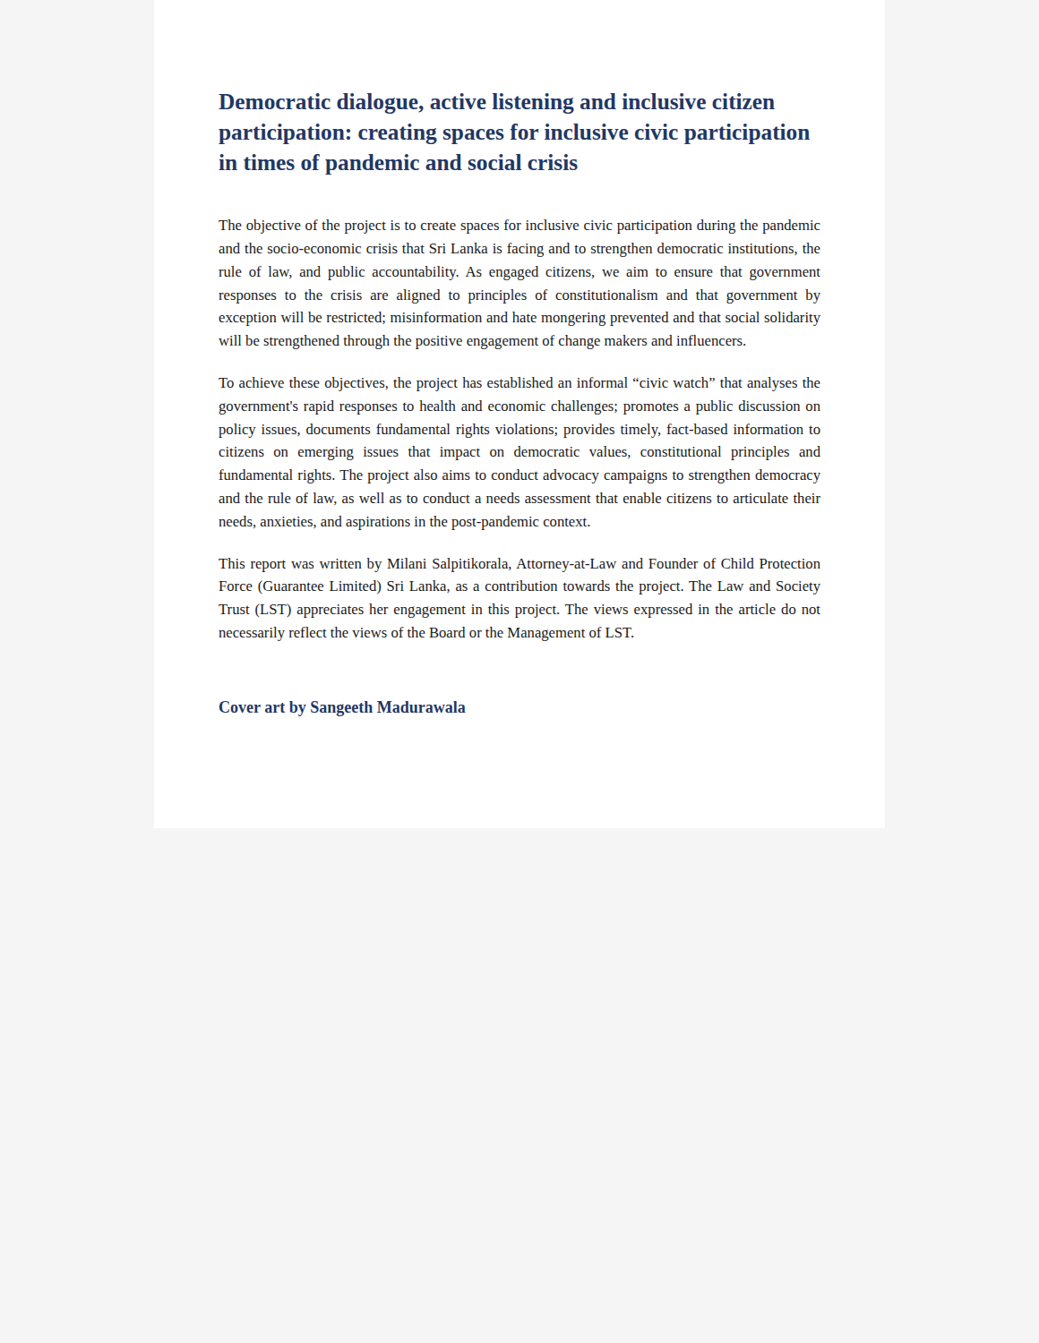Democratic dialogue, active listening and inclusive citizen participation: creating spaces for inclusive civic participation in times of pandemic and social crisis
The objective of the project is to create spaces for inclusive civic participation during the pandemic and the socio-economic crisis that Sri Lanka is facing and to strengthen democratic institutions, the rule of law, and public accountability. As engaged citizens, we aim to ensure that government responses to the crisis are aligned to principles of constitutionalism and that government by exception will be restricted; misinformation and hate mongering prevented and that social solidarity will be strengthened through the positive engagement of change makers and influencers.
To achieve these objectives, the project has established an informal “civic watch” that analyses the government's rapid responses to health and economic challenges; promotes a public discussion on policy issues, documents fundamental rights violations; provides timely, fact-based information to citizens on emerging issues that impact on democratic values, constitutional principles and fundamental rights. The project also aims to conduct advocacy campaigns to strengthen democracy and the rule of law, as well as to conduct a needs assessment that enable citizens to articulate their needs, anxieties, and aspirations in the post-pandemic context.
This report was written by Milani Salpitikorala, Attorney-at-Law and Founder of Child Protection Force (Guarantee Limited) Sri Lanka, as a contribution towards the project. The Law and Society Trust (LST) appreciates her engagement in this project. The views expressed in the article do not necessarily reflect the views of the Board or the Management of LST.
Cover art by Sangeeth Madurawala